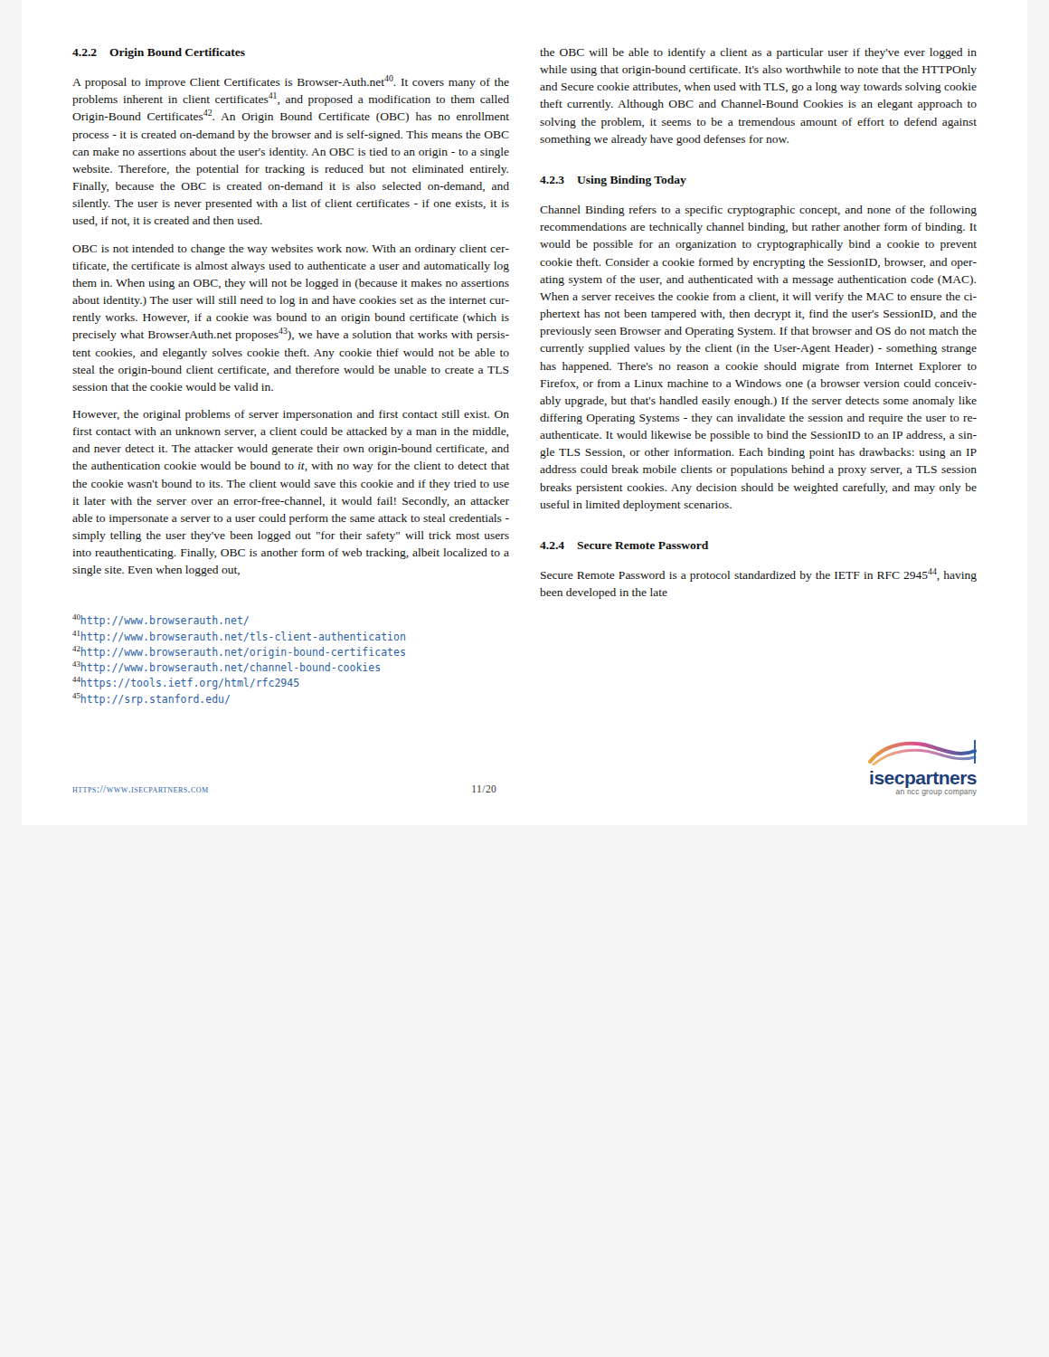4.2.2 Origin Bound Certificates
A proposal to improve Client Certificates is Browser-Auth.net40. It covers many of the problems inherent in client certificates41, and proposed a modification to them called Origin-Bound Certificates42. An Origin Bound Certificate (OBC) has no enrollment process - it is created on-demand by the browser and is self-signed. This means the OBC can make no assertions about the user's identity. An OBC is tied to an origin - to a single website. Therefore, the potential for tracking is reduced but not eliminated entirely. Finally, because the OBC is created on-demand it is also selected on-demand, and silently. The user is never presented with a list of client certificates - if one exists, it is used, if not, it is created and then used.
OBC is not intended to change the way websites work now. With an ordinary client certificate, the certificate is almost always used to authenticate a user and automatically log them in. When using an OBC, they will not be logged in (because it makes no assertions about identity.) The user will still need to log in and have cookies set as the internet currently works. However, if a cookie was bound to an origin bound certificate (which is precisely what BrowserAuth.net proposes43), we have a solution that works with persistent cookies, and elegantly solves cookie theft. Any cookie thief would not be able to steal the origin-bound client certificate, and therefore would be unable to create a TLS session that the cookie would be valid in.
However, the original problems of server impersonation and first contact still exist. On first contact with an unknown server, a client could be attacked by a man in the middle, and never detect it. The attacker would generate their own origin-bound certificate, and the authentication cookie would be bound to it, with no way for the client to detect that the cookie wasn't bound to its. The client would save this cookie and if they tried to use it later with the server over an error-free-channel, it would fail! Secondly, an attacker able to impersonate a server to a user could perform the same attack to steal credentials - simply telling the user they've been logged out "for their safety" will trick most users into reauthenticating. Finally, OBC is another form of web tracking, albeit localized to a single site. Even when logged out,
the OBC will be able to identify a client as a particular user if they've ever logged in while using that origin-bound certificate. It's also worthwhile to note that the HTTPOnly and Secure cookie attributes, when used with TLS, go a long way towards solving cookie theft currently. Although OBC and Channel-Bound Cookies is an elegant approach to solving the problem, it seems to be a tremendous amount of effort to defend against something we already have good defenses for now.
4.2.3 Using Binding Today
Channel Binding refers to a specific cryptographic concept, and none of the following recommendations are technically channel binding, but rather another form of binding. It would be possible for an organization to cryptographically bind a cookie to prevent cookie theft. Consider a cookie formed by encrypting the SessionID, browser, and operating system of the user, and authenticated with a message authentication code (MAC). When a server receives the cookie from a client, it will verify the MAC to ensure the ciphertext has not been tampered with, then decrypt it, find the user's SessionID, and the previously seen Browser and Operating System. If that browser and OS do not match the currently supplied values by the client (in the User-Agent Header) - something strange has happened. There's no reason a cookie should migrate from Internet Explorer to Firefox, or from a Linux machine to a Windows one (a browser version could conceivably upgrade, but that's handled easily enough.) If the server detects some anomaly like differing Operating Systems - they can invalidate the session and require the user to re-authenticate. It would likewise be possible to bind the SessionID to an IP address, a single TLS Session, or other information. Each binding point has drawbacks: using an IP address could break mobile clients or populations behind a proxy server, a TLS session breaks persistent cookies. Any decision should be weighted carefully, and may only be useful in limited deployment scenarios.
4.2.4 Secure Remote Password
Secure Remote Password is a protocol standardized by the IETF in RFC 294544, having been developed in the late
40http://www.browserauth.net/
41http://www.browserauth.net/tls-client-authentication
42http://www.browserauth.net/origin-bound-certificates
43http://www.browserauth.net/channel-bound-cookies
44https://tools.ietf.org/html/rfc2945
45http://srp.stanford.edu/
HTTPS://WWW.ISECPARTNERS.COM
11/20
isec partners
an ncc group company